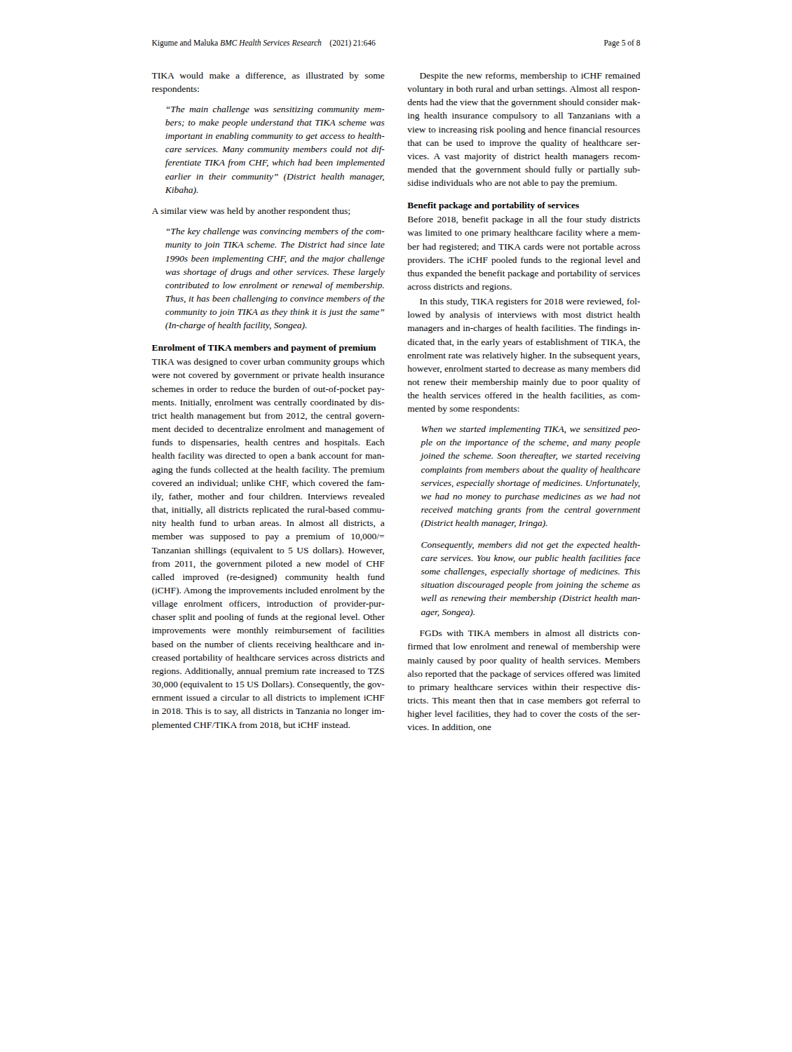Kigume and Maluka BMC Health Services Research (2021) 21:646
Page 5 of 8
TIKA would make a difference, as illustrated by some respondents:
“The main challenge was sensitizing community members; to make people understand that TIKA scheme was important in enabling community to get access to healthcare services. Many community members could not differentiate TIKA from CHF, which had been implemented earlier in their community” (District health manager, Kibaha).
A similar view was held by another respondent thus;
“The key challenge was convincing members of the community to join TIKA scheme. The District had since late 1990s been implementing CHF, and the major challenge was shortage of drugs and other services. These largely contributed to low enrolment or renewal of membership. Thus, it has been challenging to convince members of the community to join TIKA as they think it is just the same” (In-charge of health facility, Songea).
Enrolment of TIKA members and payment of premium
TIKA was designed to cover urban community groups which were not covered by government or private health insurance schemes in order to reduce the burden of out-of-pocket payments. Initially, enrolment was centrally coordinated by district health management but from 2012, the central government decided to decentralize enrolment and management of funds to dispensaries, health centres and hospitals. Each health facility was directed to open a bank account for managing the funds collected at the health facility. The premium covered an individual; unlike CHF, which covered the family, father, mother and four children. Interviews revealed that, initially, all districts replicated the rural-based community health fund to urban areas. In almost all districts, a member was supposed to pay a premium of 10,000/= Tanzanian shillings (equivalent to 5 US dollars). However, from 2011, the government piloted a new model of CHF called improved (re-designed) community health fund (iCHF). Among the improvements included enrolment by the village enrolment officers, introduction of provider-purchaser split and pooling of funds at the regional level. Other improvements were monthly reimbursement of facilities based on the number of clients receiving healthcare and increased portability of healthcare services across districts and regions. Additionally, annual premium rate increased to TZS 30,000 (equivalent to 15 US Dollars). Consequently, the government issued a circular to all districts to implement iCHF in 2018. This is to say, all districts in Tanzania no longer implemented CHF/TIKA from 2018, but iCHF instead.
Despite the new reforms, membership to iCHF remained voluntary in both rural and urban settings. Almost all respondents had the view that the government should consider making health insurance compulsory to all Tanzanians with a view to increasing risk pooling and hence financial resources that can be used to improve the quality of healthcare services. A vast majority of district health managers recommended that the government should fully or partially subsidise individuals who are not able to pay the premium.
Benefit package and portability of services
Before 2018, benefit package in all the four study districts was limited to one primary healthcare facility where a member had registered; and TIKA cards were not portable across providers. The iCHF pooled funds to the regional level and thus expanded the benefit package and portability of services across districts and regions.
In this study, TIKA registers for 2018 were reviewed, followed by analysis of interviews with most district health managers and in-charges of health facilities. The findings indicated that, in the early years of establishment of TIKA, the enrolment rate was relatively higher. In the subsequent years, however, enrolment started to decrease as many members did not renew their membership mainly due to poor quality of the health services offered in the health facilities, as commented by some respondents:
When we started implementing TIKA, we sensitized people on the importance of the scheme, and many people joined the scheme. Soon thereafter, we started receiving complaints from members about the quality of healthcare services, especially shortage of medicines. Unfortunately, we had no money to purchase medicines as we had not received matching grants from the central government (District health manager, Iringa).
Consequently, members did not get the expected healthcare services. You know, our public health facilities face some challenges, especially shortage of medicines. This situation discouraged people from joining the scheme as well as renewing their membership (District health manager, Songea).
FGDs with TIKA members in almost all districts confirmed that low enrolment and renewal of membership were mainly caused by poor quality of health services. Members also reported that the package of services offered was limited to primary healthcare services within their respective districts. This meant then that in case members got referral to higher level facilities, they had to cover the costs of the services. In addition, one